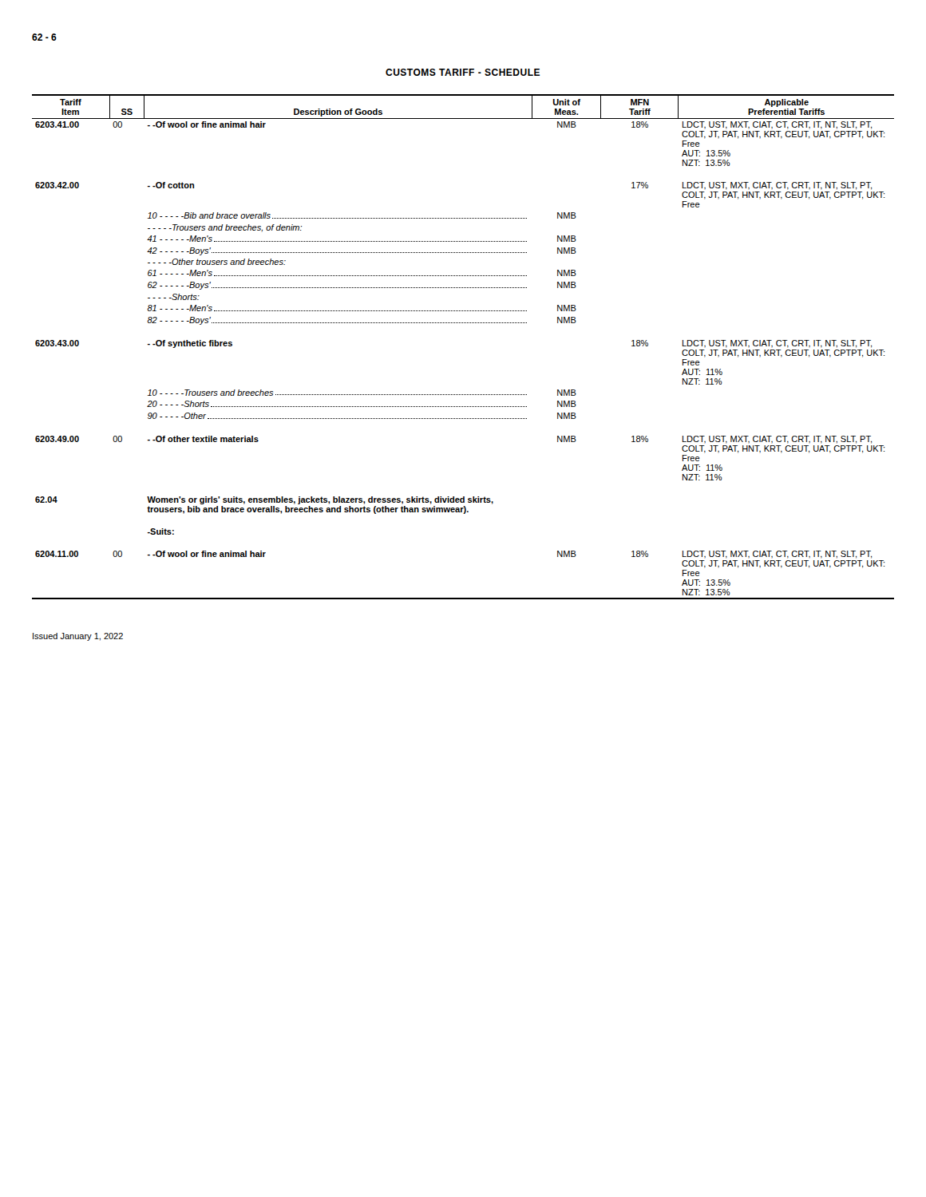62 - 6
CUSTOMS TARIFF - SCHEDULE
| Tariff Item | SS | Description of Goods | Unit of Meas. | MFN Tariff | Applicable Preferential Tariffs |
| --- | --- | --- | --- | --- | --- |
| 6203.41.00 | 00 | - -Of wool or fine animal hair | NMB | 18% | LDCT, UST, MXT, CIAT, CT, CRT, IT, NT, SLT, PT, COLT, JT, PAT, HNT, KRT, CEUT, UAT, CPTPT, UKT: Free AUT: 13.5% NZT: 13.5% |
| 6203.42.00 | | - -Of cotton | | 17% | LDCT, UST, MXT, CIAT, CT, CRT, IT, NT, SLT, PT, COLT, JT, PAT, HNT, KRT, CEUT, UAT, CPTPT, UKT: Free |
| | | 10 - - - - -Bib and brace overalls | NMB | | |
| | | - - - - -Trousers and breeches, of denim: | | | |
| | | 41 - - - - - -Men's | NMB | | |
| | | 42 - - - - - -Boys' | NMB | | |
| | | - - - - -Other trousers and breeches: | | | |
| | | 61 - - - - - -Men's | NMB | | |
| | | 62 - - - - - -Boys' | NMB | | |
| | | - - - - -Shorts: | | | |
| | | 81 - - - - - -Men's | NMB | | |
| | | 82 - - - - - -Boys' | NMB | | |
| 6203.43.00 | | - -Of synthetic fibres | | 18% | LDCT, UST, MXT, CIAT, CT, CRT, IT, NT, SLT, PT, COLT, JT, PAT, HNT, KRT, CEUT, UAT, CPTPT, UKT: Free AUT: 11% NZT: 11% |
| | | 10 - - - - -Trousers and breeches | NMB | | |
| | | 20 - - - - -Shorts | NMB | | |
| | | 90 - - - - -Other | NMB | | |
| 6203.49.00 | 00 | - -Of other textile materials | NMB | 18% | LDCT, UST, MXT, CIAT, CT, CRT, IT, NT, SLT, PT, COLT, JT, PAT, HNT, KRT, CEUT, UAT, CPTPT, UKT: Free AUT: 11% NZT: 11% |
| 62.04 | | Women's or girls' suits, ensembles, jackets, blazers, dresses, skirts, divided skirts, trousers, bib and brace overalls, breeches and shorts (other than swimwear). | | | |
| | | -Suits: | | | |
| 6204.11.00 | 00 | - -Of wool or fine animal hair | NMB | 18% | LDCT, UST, MXT, CIAT, CT, CRT, IT, NT, SLT, PT, COLT, JT, PAT, HNT, KRT, CEUT, UAT, CPTPT, UKT: Free AUT: 13.5% NZT: 13.5% |
Issued January 1, 2022